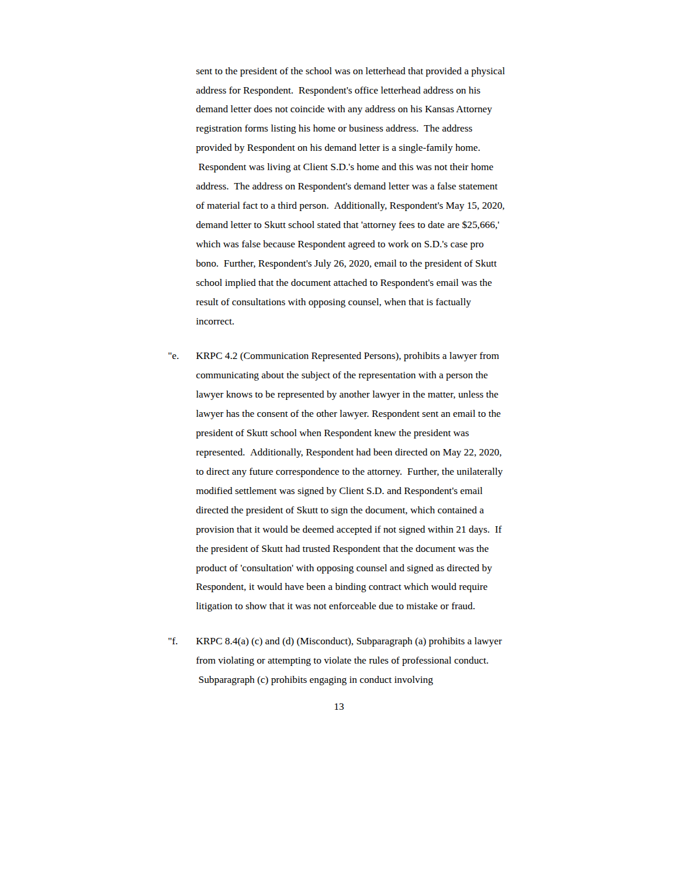sent to the president of the school was on letterhead that provided a physical address for Respondent. Respondent's office letterhead address on his demand letter does not coincide with any address on his Kansas Attorney registration forms listing his home or business address. The address provided by Respondent on his demand letter is a single-family home. Respondent was living at Client S.D.'s home and this was not their home address. The address on Respondent's demand letter was a false statement of material fact to a third person. Additionally, Respondent's May 15, 2020, demand letter to Skutt school stated that 'attorney fees to date are $25,666,' which was false because Respondent agreed to work on S.D.'s case pro bono. Further, Respondent's July 26, 2020, email to the president of Skutt school implied that the document attached to Respondent's email was the result of consultations with opposing counsel, when that is factually incorrect.
"e.
KRPC 4.2 (Communication Represented Persons), prohibits a lawyer from communicating about the subject of the representation with a person the lawyer knows to be represented by another lawyer in the matter, unless the lawyer has the consent of the other lawyer. Respondent sent an email to the president of Skutt school when Respondent knew the president was represented. Additionally, Respondent had been directed on May 22, 2020, to direct any future correspondence to the attorney. Further, the unilaterally modified settlement was signed by Client S.D. and Respondent's email directed the president of Skutt to sign the document, which contained a provision that it would be deemed accepted if not signed within 21 days. If the president of Skutt had trusted Respondent that the document was the product of 'consultation' with opposing counsel and signed as directed by Respondent, it would have been a binding contract which would require litigation to show that it was not enforceable due to mistake or fraud.
"f.
KRPC 8.4(a) (c) and (d) (Misconduct), Subparagraph (a) prohibits a lawyer from violating or attempting to violate the rules of professional conduct. Subparagraph (c) prohibits engaging in conduct involving
13